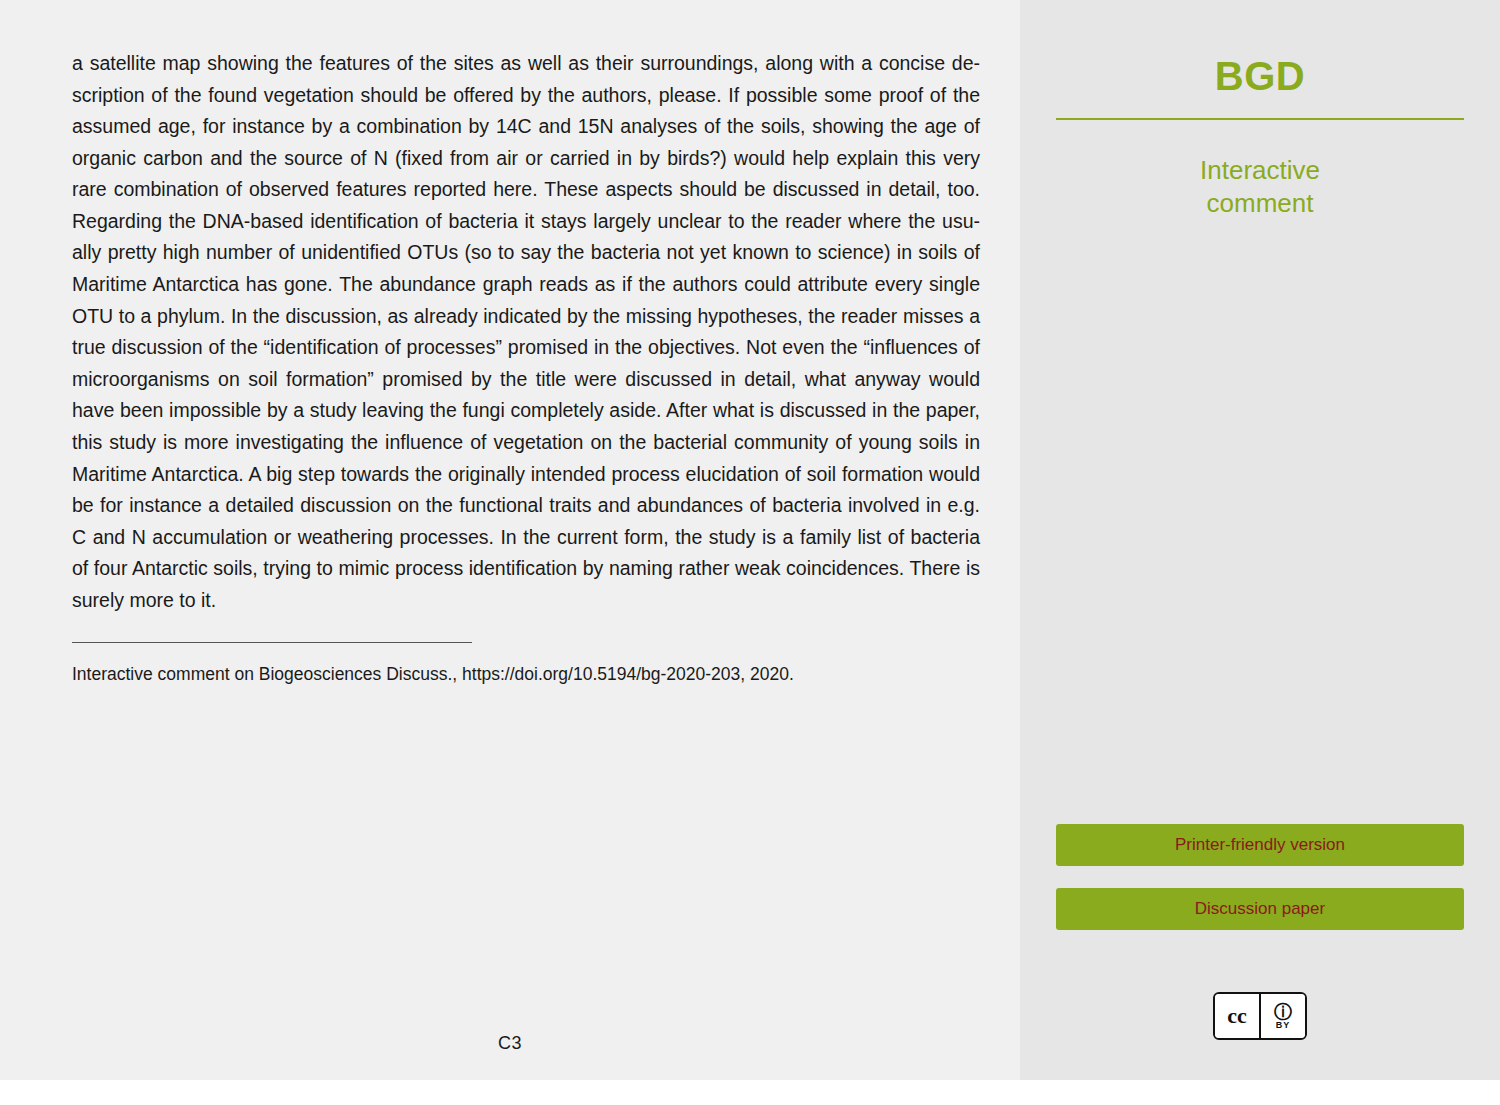a satellite map showing the features of the sites as well as their surroundings, along with a concise description of the found vegetation should be offered by the authors, please. If possible some proof of the assumed age, for instance by a combination by 14C and 15N analyses of the soils, showing the age of organic carbon and the source of N (fixed from air or carried in by birds?) would help explain this very rare combination of observed features reported here. These aspects should be discussed in detail, too. Regarding the DNA-based identification of bacteria it stays largely unclear to the reader where the usually pretty high number of unidentified OTUs (so to say the bacteria not yet known to science) in soils of Maritime Antarctica has gone. The abundance graph reads as if the authors could attribute every single OTU to a phylum. In the discussion, as already indicated by the missing hypotheses, the reader misses a true discussion of the “identification of processes” promised in the objectives. Not even the “influences of microorganisms on soil formation” promised by the title were discussed in detail, what anyway would have been impossible by a study leaving the fungi completely aside. After what is discussed in the paper, this study is more investigating the influence of vegetation on the bacterial community of young soils in Maritime Antarctica. A big step towards the originally intended process elucidation of soil formation would be for instance a detailed discussion on the functional traits and abundances of bacteria involved in e.g. C and N accumulation or weathering processes. In the current form, the study is a family list of bacteria of four Antarctic soils, trying to mimic process identification by naming rather weak coincidences. There is surely more to it.
Interactive comment on Biogeosciences Discuss., https://doi.org/10.5194/bg-2020-203, 2020.
C3
BGD
Interactive
comment
Printer-friendly version Discussion paper
cc
ⓘ BY